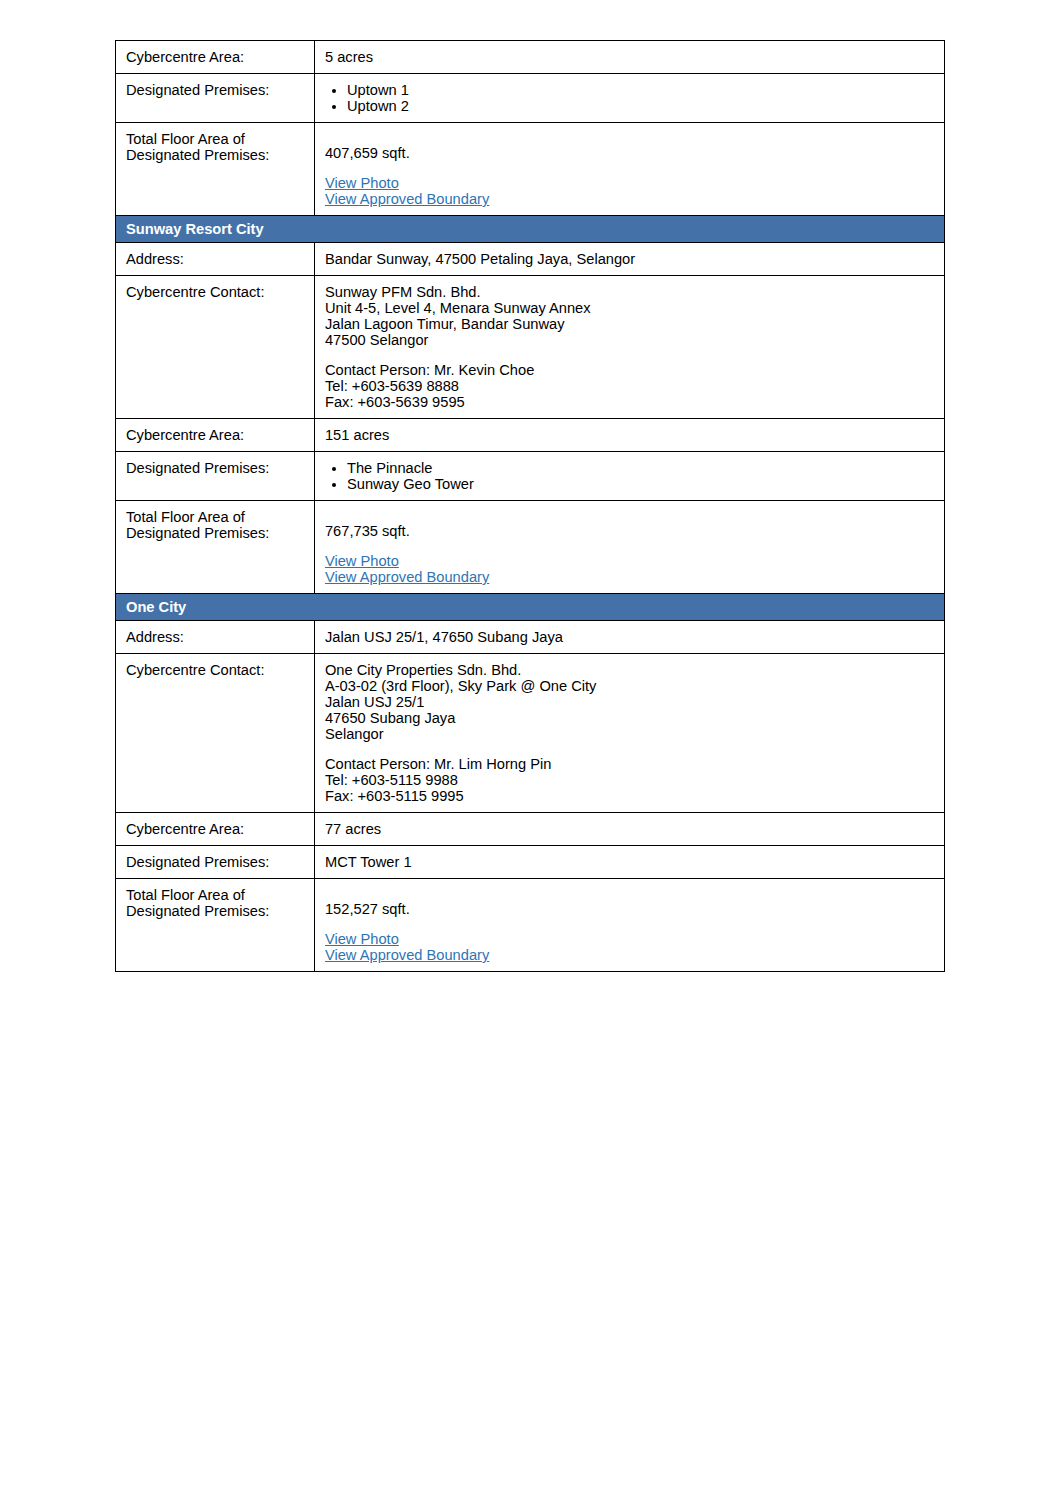| Cybercentre Area: | 5 acres |
| Designated Premises: | Uptown 1 Uptown 2 |
| Total Floor Area of Designated Premises: | 407,659 sqft. View Photo View Approved Boundary |
| Sunway Resort City |
| Address: | Bandar Sunway, 47500 Petaling Jaya, Selangor |
| Cybercentre Contact: | Sunway PFM Sdn. Bhd. Unit 4-5, Level 4, Menara Sunway Annex Jalan Lagoon Timur, Bandar Sunway 47500 Selangor Contact Person: Mr. Kevin Choe Tel: +603-5639 8888 Fax: +603-5639 9595 |
| Cybercentre Area: | 151 acres |
| Designated Premises: | The Pinnacle Sunway Geo Tower |
| Total Floor Area of Designated Premises: | 767,735 sqft. View Photo View Approved Boundary |
| One City |
| Address: | Jalan USJ 25/1, 47650 Subang Jaya |
| Cybercentre Contact: | One City Properties Sdn. Bhd. A-03-02 (3rd Floor), Sky Park @ One City Jalan USJ 25/1 47650 Subang Jaya Selangor Contact Person: Mr. Lim Horng Pin Tel: +603-5115 9988 Fax: +603-5115 9995 |
| Cybercentre Area: | 77 acres |
| Designated Premises: | MCT Tower 1 |
| Total Floor Area of Designated Premises: | 152,527 sqft. View Photo View Approved Boundary |